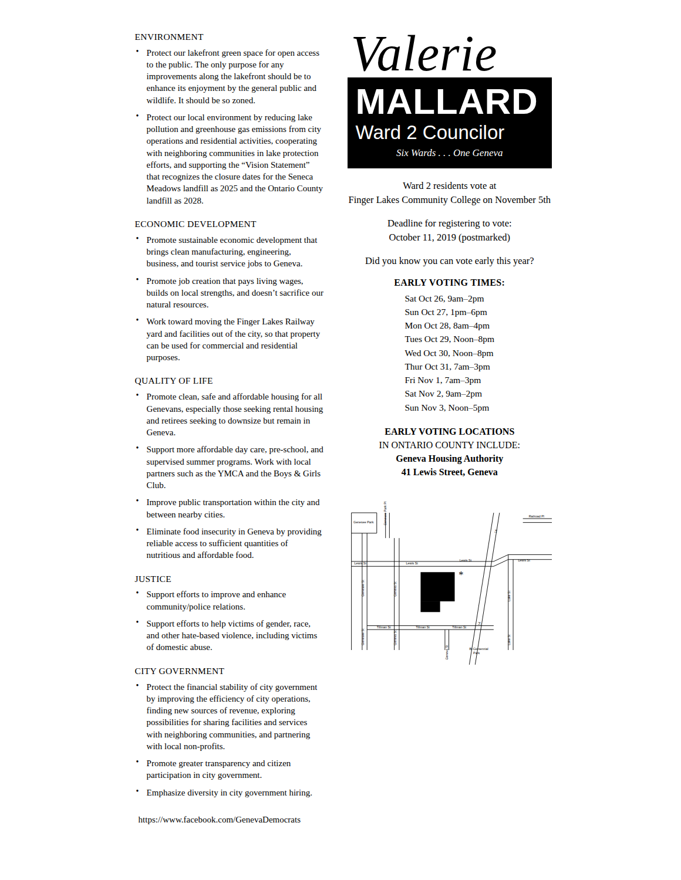Environment
Protect our lakefront green space for open access to the public. The only purpose for any improvements along the lakefront should be to enhance its enjoyment by the general public and wildlife. It should be so zoned.
Protect our local environment by reducing lake pollution and greenhouse gas emissions from city operations and residential activities, cooperating with neighboring communities in lake protection efforts, and supporting the “Vision Statement” that recognizes the closure dates for the Seneca Meadows landfill as 2025 and the Ontario County landfill as 2028.
Economic Development
Promote sustainable economic development that brings clean manufacturing, engineering, business, and tourist service jobs to Geneva.
Promote job creation that pays living wages, builds on local strengths, and doesn’t sacrifice our natural resources.
Work toward moving the Finger Lakes Railway yard and facilities out of the city, so that property can be used for commercial and residential purposes.
Quality of Life
Promote clean, safe and affordable housing for all Genevans, especially those seeking rental housing and retirees seeking to downsize but remain in Geneva.
Support more affordable day care, pre-school, and supervised summer programs. Work with local partners such as the YMCA and the Boys & Girls Club.
Improve public transportation within the city and between nearby cities.
Eliminate food insecurity in Geneva by providing reliable access to sufficient quantities of nutritious and affordable food.
Justice
Support efforts to improve and enhance community/police relations.
Support efforts to help victims of gender, race, and other hate-based violence, including victims of domestic abuse.
City Government
Protect the financial stability of city government by improving the efficiency of city operations, finding new sources of revenue, exploring possibilities for sharing facilities and services with neighboring communities, and partnering with local non-profits.
Promote greater transparency and citizen participation in city government.
Emphasize diversity in city government hiring.
https://www.facebook.com/GenevaDemocrats
Valerie
MALLARD
Ward 2 Councilor
Six Wards . . . One Geneva
Ward 2 residents vote at
Finger Lakes Community College on November 5th
Deadline for registering to vote:
October 11, 2019 (postmarked)
Did you know you can vote early this year?
EARLY VOTING TIMES:
Sat Oct 26, 9am–2pm
Sun Oct 27, 1pm–6pm
Mon Oct 28, 8am–4pm
Tues Oct 29, Noon–8pm
Wed Oct 30, Noon–8pm
Thur Oct 31, 7am–3pm
Fri Nov 1, 7am–3pm
Sat Nov 2, 9am–2pm
Sun Nov 3, Noon–5pm
EARLY VOTING LOCATIONS
IN ONTARIO COUNTY INCLUDE:
Geneva Housing Authority
41 Lewis Street, Geneva
* Genesee Park Genesee Park Pl Lewis St Lewis St Lewis St Lewis St Genesee St Genesee St Geneva St Geneva St Tillman St Tillman St Tillman St Lake St Lake St Railroad Pl 14 14 Bi-Centennial Park Geneva St